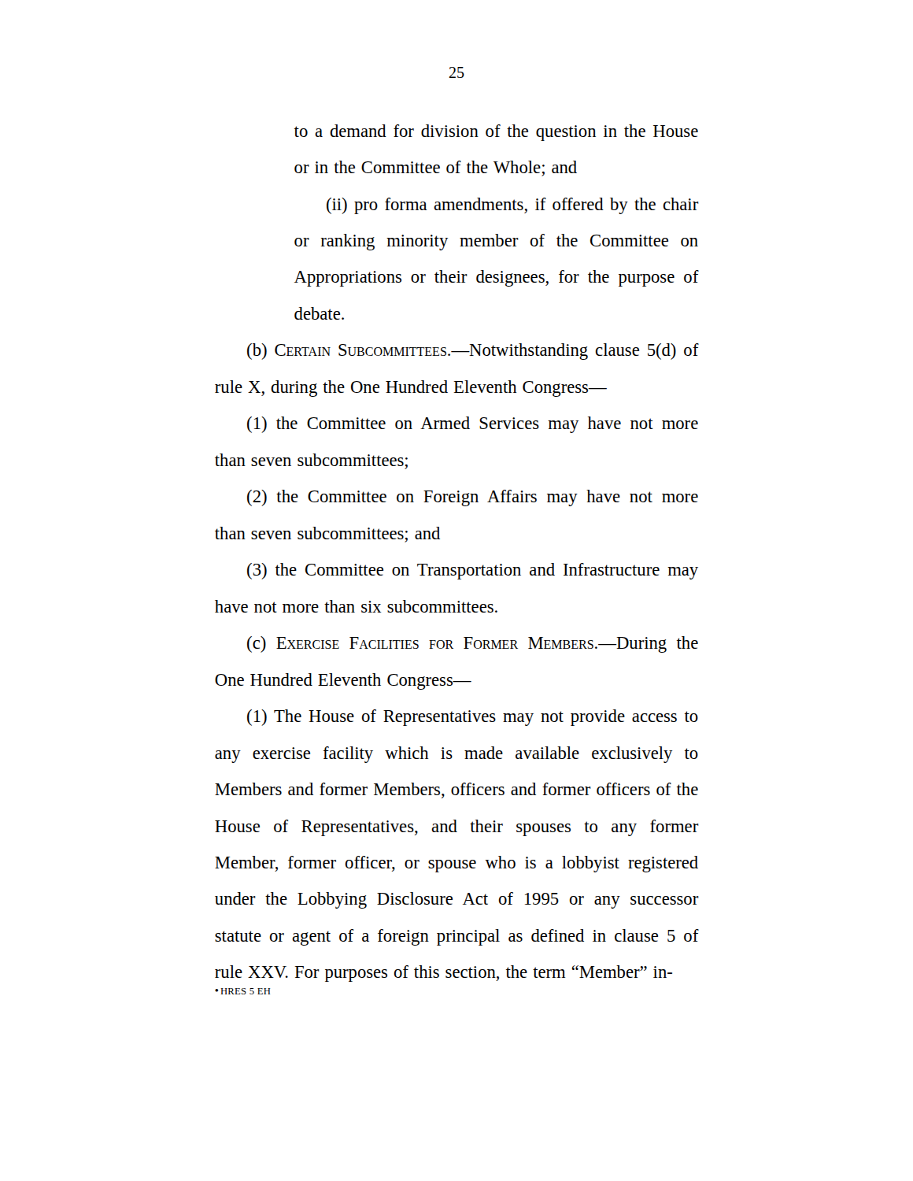25
to a demand for division of the question in the House or in the Committee of the Whole; and
(ii) pro forma amendments, if offered by the chair or ranking minority member of the Committee on Appropriations or their designees, for the purpose of debate.
(b) Certain Subcommittees.—Notwithstanding clause 5(d) of rule X, during the One Hundred Eleventh Congress—
(1) the Committee on Armed Services may have not more than seven subcommittees;
(2) the Committee on Foreign Affairs may have not more than seven subcommittees; and
(3) the Committee on Transportation and Infrastructure may have not more than six subcommittees.
(c) Exercise Facilities for Former Members.—During the One Hundred Eleventh Congress—
(1) The House of Representatives may not provide access to any exercise facility which is made available exclusively to Members and former Members, officers and former officers of the House of Representatives, and their spouses to any former Member, former officer, or spouse who is a lobbyist registered under the Lobbying Disclosure Act of 1995 or any successor statute or agent of a foreign principal as defined in clause 5 of rule XXV. For purposes of this section, the term “Member” in-
•HRES 5 EH